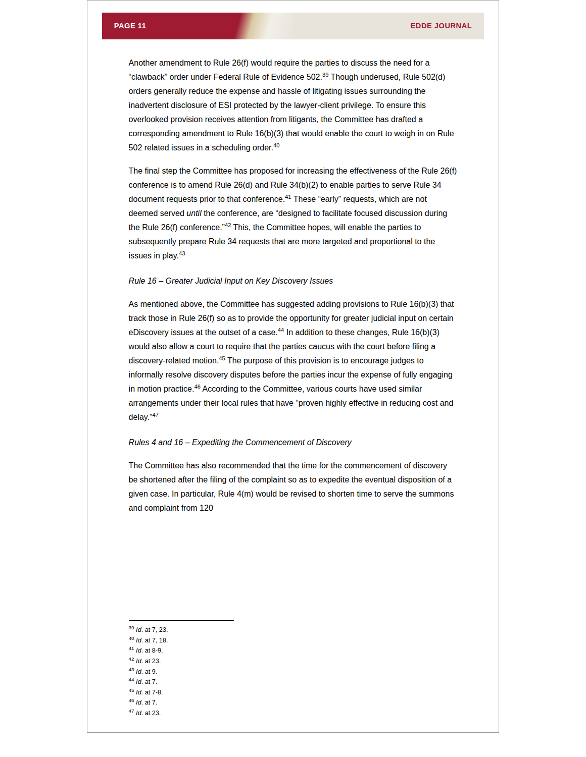PAGE 11
EDDE JOURNAL
Another amendment to Rule 26(f) would require the parties to discuss the need for a “clawback” order under Federal Rule of Evidence 502.39 Though underused, Rule 502(d) orders generally reduce the expense and hassle of litigating issues surrounding the inadvertent disclosure of ESI protected by the lawyer-client privilege. To ensure this overlooked provision receives attention from litigants, the Committee has drafted a corresponding amendment to Rule 16(b)(3) that would enable the court to weigh in on Rule 502 related issues in a scheduling order.40
The final step the Committee has proposed for increasing the effectiveness of the Rule 26(f) conference is to amend Rule 26(d) and Rule 34(b)(2) to enable parties to serve Rule 34 document requests prior to that conference.41 These “early” requests, which are not deemed served until the conference, are “designed to facilitate focused discussion during the Rule 26(f) conference.”42 This, the Committee hopes, will enable the parties to subsequently prepare Rule 34 requests that are more targeted and proportional to the issues in play.43
Rule 16 – Greater Judicial Input on Key Discovery Issues
As mentioned above, the Committee has suggested adding provisions to Rule 16(b)(3) that track those in Rule 26(f) so as to provide the opportunity for greater judicial input on certain eDiscovery issues at the outset of a case.44 In addition to these changes, Rule 16(b)(3) would also allow a court to require that the parties caucus with the court before filing a discovery-related motion.45 The purpose of this provision is to encourage judges to informally resolve discovery disputes before the parties incur the expense of fully engaging in motion practice.46 According to the Committee, various courts have used similar arrangements under their local rules that have “proven highly effective in reducing cost and delay.”47
Rules 4 and 16 – Expediting the Commencement of Discovery
The Committee has also recommended that the time for the commencement of discovery be shortened after the filing of the complaint so as to expedite the eventual disposition of a given case. In particular, Rule 4(m) would be revised to shorten time to serve the summons and complaint from 120
39 Id. at 7, 23.
40 Id. at 7, 18.
41 Id. at 8-9.
42 Id. at 23.
43 Id. at 9.
44 Id. at 7.
45 Id. at 7-8.
46 Id. at 7.
47 Id. at 23.